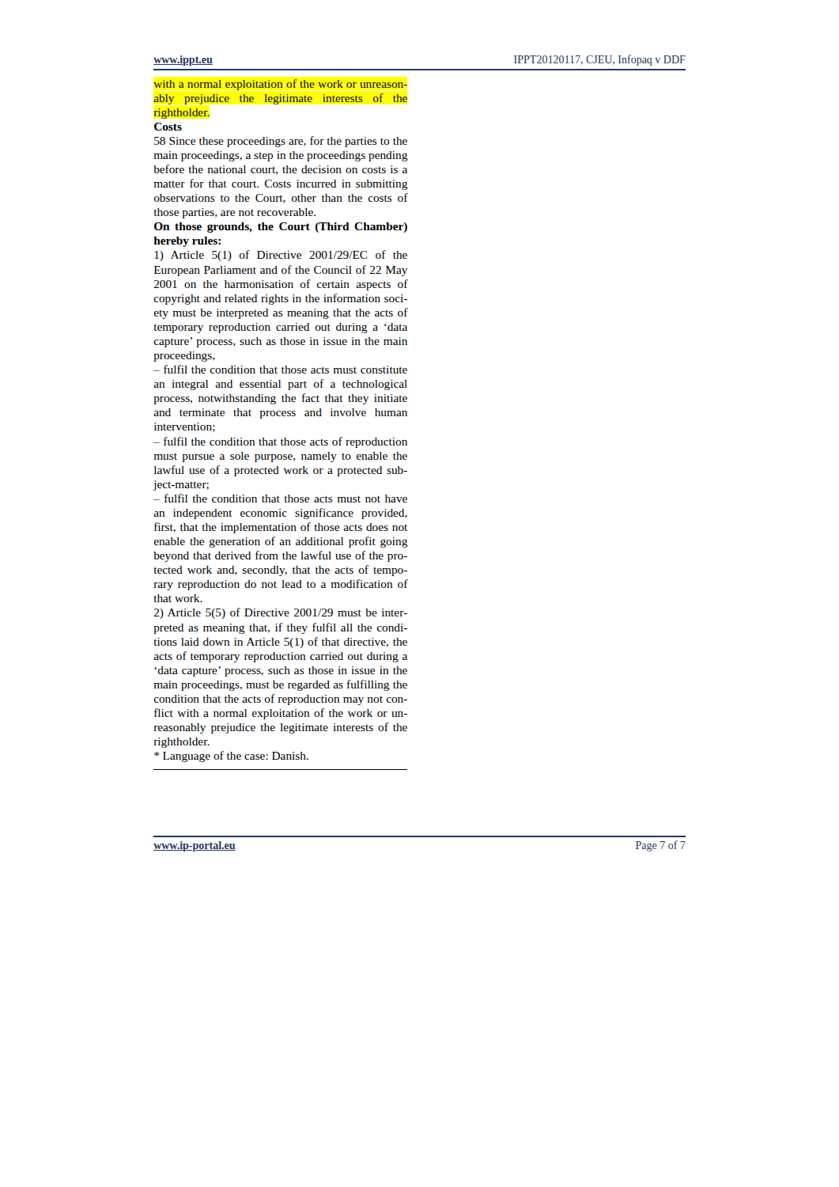www.ippt.eu
IPPT20120117, CJEU, Infopaq v DDF
with a normal exploitation of the work or unreasonably prejudice the legitimate interests of the rightholder.
Costs
58 Since these proceedings are, for the parties to the main proceedings, a step in the proceedings pending before the national court, the decision on costs is a matter for that court. Costs incurred in submitting observations to the Court, other than the costs of those parties, are not recoverable.
On those grounds, the Court (Third Chamber) hereby rules:
1) Article 5(1) of Directive 2001/29/EC of the European Parliament and of the Council of 22 May 2001 on the harmonisation of certain aspects of copyright and related rights in the information society must be interpreted as meaning that the acts of temporary reproduction carried out during a ‘data capture’ process, such as those in issue in the main proceedings,
– fulfil the condition that those acts must constitute an integral and essential part of a technological process, notwithstanding the fact that they initiate and terminate that process and involve human intervention;
– fulfil the condition that those acts of reproduction must pursue a sole purpose, namely to enable the lawful use of a protected work or a protected subject-matter;
– fulfil the condition that those acts must not have an independent economic significance provided, first, that the implementation of those acts does not enable the generation of an additional profit going beyond that derived from the lawful use of the protected work and, secondly, that the acts of temporary reproduction do not lead to a modification of that work.
2) Article 5(5) of Directive 2001/29 must be interpreted as meaning that, if they fulfil all the conditions laid down in Article 5(1) of that directive, the acts of temporary reproduction carried out during a ‘data capture’ process, such as those in issue in the main proceedings, must be regarded as fulfilling the condition that the acts of reproduction may not conflict with a normal exploitation of the work or unreasonably prejudice the legitimate interests of the rightholder.
* Language of the case: Danish.
www.ip-portal.eu
Page 7 of 7